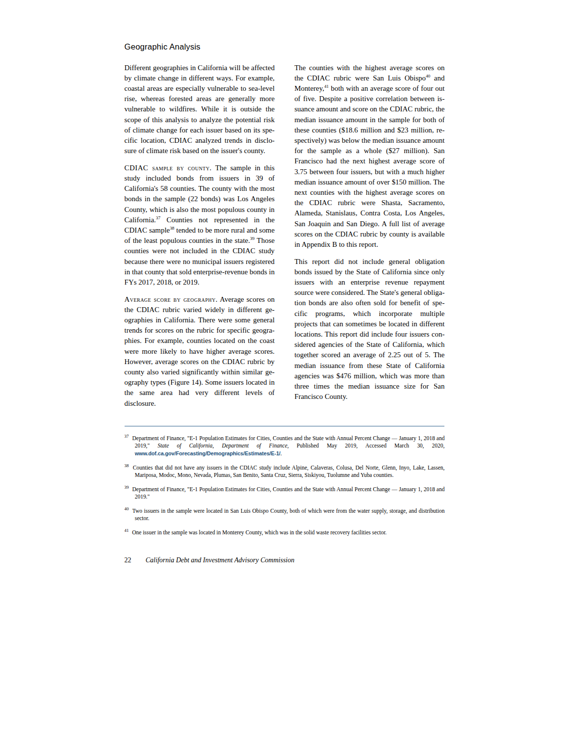Geographic Analysis
Different geographies in California will be affected by climate change in different ways. For example, coastal areas are especially vulnerable to sea-level rise, whereas forested areas are generally more vulnerable to wildfires. While it is outside the scope of this analysis to analyze the potential risk of climate change for each issuer based on its specific location, CDIAC analyzed trends in disclosure of climate risk based on the issuer's county.
CDIAC sample by county. The sample in this study included bonds from issuers in 39 of California's 58 counties. The county with the most bonds in the sample (22 bonds) was Los Angeles County, which is also the most populous county in California.37 Counties not represented in the CDIAC sample38 tended to be more rural and some of the least populous counties in the state.39 Those counties were not included in the CDIAC study because there were no municipal issuers registered in that county that sold enterprise-revenue bonds in FYs 2017, 2018, or 2019.
Average score by geography. Average scores on the CDIAC rubric varied widely in different geographies in California. There were some general trends for scores on the rubric for specific geographies. For example, counties located on the coast were more likely to have higher average scores. However, average scores on the CDIAC rubric by county also varied significantly within similar geography types (Figure 14). Some issuers located in the same area had very different levels of disclosure.
The counties with the highest average scores on the CDIAC rubric were San Luis Obispo40 and Monterey,41 both with an average score of four out of five. Despite a positive correlation between issuance amount and score on the CDIAC rubric, the median issuance amount in the sample for both of these counties ($18.6 million and $23 million, respectively) was below the median issuance amount for the sample as a whole ($27 million). San Francisco had the next highest average score of 3.75 between four issuers, but with a much higher median issuance amount of over $150 million. The next counties with the highest average scores on the CDIAC rubric were Shasta, Sacramento, Alameda, Stanislaus, Contra Costa, Los Angeles, San Joaquin and San Diego. A full list of average scores on the CDIAC rubric by county is available in Appendix B to this report.
This report did not include general obligation bonds issued by the State of California since only issuers with an enterprise revenue repayment source were considered. The State's general obligation bonds are also often sold for benefit of specific programs, which incorporate multiple projects that can sometimes be located in different locations. This report did include four issuers considered agencies of the State of California, which together scored an average of 2.25 out of 5. The median issuance from these State of California agencies was $476 million, which was more than three times the median issuance size for San Francisco County.
37 Department of Finance, "E-1 Population Estimates for Cities, Counties and the State with Annual Percent Change — January 1, 2018 and 2019," State of California, Department of Finance, Published May 2019, Accessed March 30, 2020, www.dof.ca.gov/Forecasting/Demographics/Estimates/E-1/.
38 Counties that did not have any issuers in the CDIAC study include Alpine, Calaveras, Colusa, Del Norte, Glenn, Inyo, Lake, Lassen, Mariposa, Modoc, Mono, Nevada, Plumas, San Benito, Santa Cruz, Sierra, Siskiyou, Tuolumne and Yuba counties.
39 Department of Finance, "E-1 Population Estimates for Cities, Counties and the State with Annual Percent Change — January 1, 2018 and 2019."
40 Two issuers in the sample were located in San Luis Obispo County, both of which were from the water supply, storage, and distribution sector.
41 One issuer in the sample was located in Monterey County, which was in the solid waste recovery facilities sector.
22 California Debt and Investment Advisory Commission